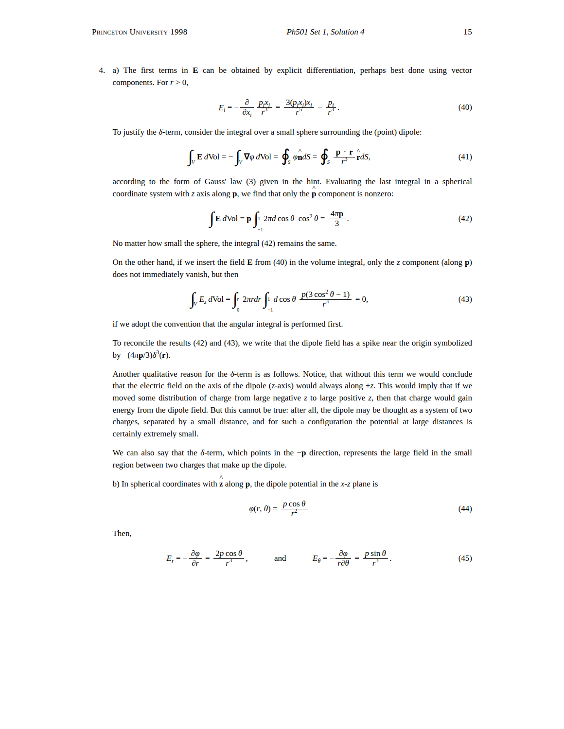Princeton University 1998
Ph501 Set 1, Solution 4
15
4.
a) The first terms in E can be obtained by explicit differentiation, perhaps best done using vector components. For r > 0,
Ei = −∂∂xi pjxj r3 = 3(pjxj)xi r5 − pi r3.
(40)
To justify the δ-term, consider the integral over a small sphere surrounding the (point) dipole:
∫V E d Vol = − ∫V∇φ d Vol = ∮S φ^n dS = ∮S p · r r3^r dS,
(41)
according to the form of Gauss' law (3) given in the hint. Evaluating the last integral in a spherical coordinate system with z axis along p, we find that only the ^p component is nonzero:
∫E d Vol = p ∫1−1 2πd cos θ cos2 θ = 4πp 3.
(42)
No matter how small the sphere, the integral (42) remains the same.
On the other hand, if we insert the field E from (40) in the volume integral, only the z component (along p) does not immediately vanish, but then
∫V Ez d Vol = ∫r 0 2πrdr ∫1−1 d cos θ p(3 cos2 θ − 1) r3 = 0,
(43)
if we adopt the convention that the angular integral is performed first.
To reconcile the results (42) and (43), we write that the dipole field has a spike near the origin symbolized by −(4πp/3)δ3(r).
Another qualitative reason for the δ-term is as follows. Notice, that without this term we would conclude that the electric field on the axis of the dipole (z-axis) would always along +z. This would imply that if we moved some distribution of charge from large negative z to large positive z, then that charge would gain energy from the dipole field. But this cannot be true: after all, the dipole may be thought as a system of two charges, separated by a small distance, and for such a configuration the potential at large distances is certainly extremely small.
We can also say that the δ-term, which points in the −p direction, represents the large field in the small region between two charges that make up the dipole.
b) In spherical coordinates with ^z along p, the dipole potential in the x-z plane is
φ(r, θ) = p cos θ r2
(44)
Then,
Er = −∂φ∂r = 2p cos θ r3, and Eθ = −∂φ r∂θ = p sin θ r3.
(45)